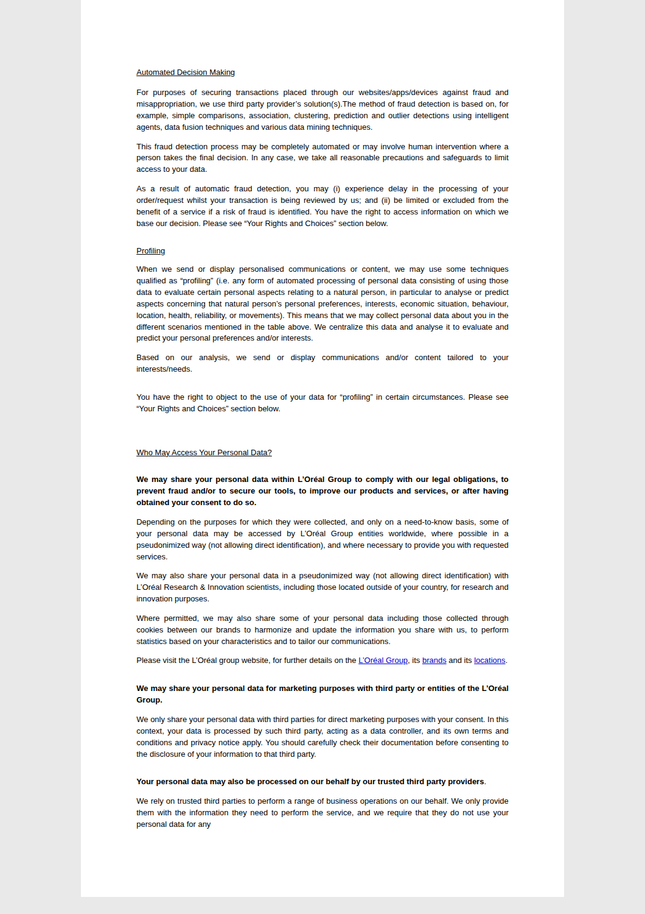Automated Decision Making
For purposes of securing transactions placed through our websites/apps/devices against fraud and misappropriation, we use third party provider’s solution(s).The method of fraud detection is based on, for example, simple comparisons, association, clustering, prediction and outlier detections using intelligent agents, data fusion techniques and various data mining techniques.
This fraud detection process may be completely automated or may involve human intervention where a person takes the final decision. In any case, we take all reasonable precautions and safeguards to limit access to your data.
As a result of automatic fraud detection, you may (i) experience delay in the processing of your order/request whilst your transaction is being reviewed by us; and (ii) be limited or excluded from the benefit of a service if a risk of fraud is identified. You have the right to access information on which we base our decision. Please see “Your Rights and Choices” section below.
Profiling
When we send or display personalised communications or content, we may use some techniques qualified as “profiling” (i.e. any form of automated processing of personal data consisting of using those data to evaluate certain personal aspects relating to a natural person, in particular to analyse or predict aspects concerning that natural person’s personal preferences, interests, economic situation, behaviour, location, health, reliability, or movements). This means that we may collect personal data about you in the different scenarios mentioned in the table above. We centralize this data and analyse it to evaluate and predict your personal preferences and/or interests.
Based on our analysis, we send or display communications and/or content tailored to your interests/needs.
You have the right to object to the use of your data for “profiling” in certain circumstances. Please see “Your Rights and Choices” section below.
Who May Access Your Personal Data?
We may share your personal data within L’Oréal Group to comply with our legal obligations, to prevent fraud and/or to secure our tools, to improve our products and services, or after having obtained your consent to do so.
Depending on the purposes for which they were collected, and only on a need-to-know basis, some of your personal data may be accessed by L’Oréal Group entities worldwide, where possible in a pseudonimized way (not allowing direct identification), and where necessary to provide you with requested services.
We may also share your personal data in a pseudonimized way (not allowing direct identification) with L’Oréal Research & Innovation scientists, including those located outside of your country, for research and innovation purposes.
Where permitted, we may also share some of your personal data including those collected through cookies between our brands to harmonize and update the information you share with us, to perform statistics based on your characteristics and to tailor our communications.
Please visit the L’Oréal group website, for further details on the L’Oréal Group, its brands and its locations.
We may share your personal data for marketing purposes with third party or entities of the L’Oréal Group.
We only share your personal data with third parties for direct marketing purposes with your consent. In this context, your data is processed by such third party, acting as a data controller, and its own terms and conditions and privacy notice apply. You should carefully check their documentation before consenting to the disclosure of your information to that third party.
Your personal data may also be processed on our behalf by our trusted third party providers.
We rely on trusted third parties to perform a range of business operations on our behalf. We only provide them with the information they need to perform the service, and we require that they do not use your personal data for any